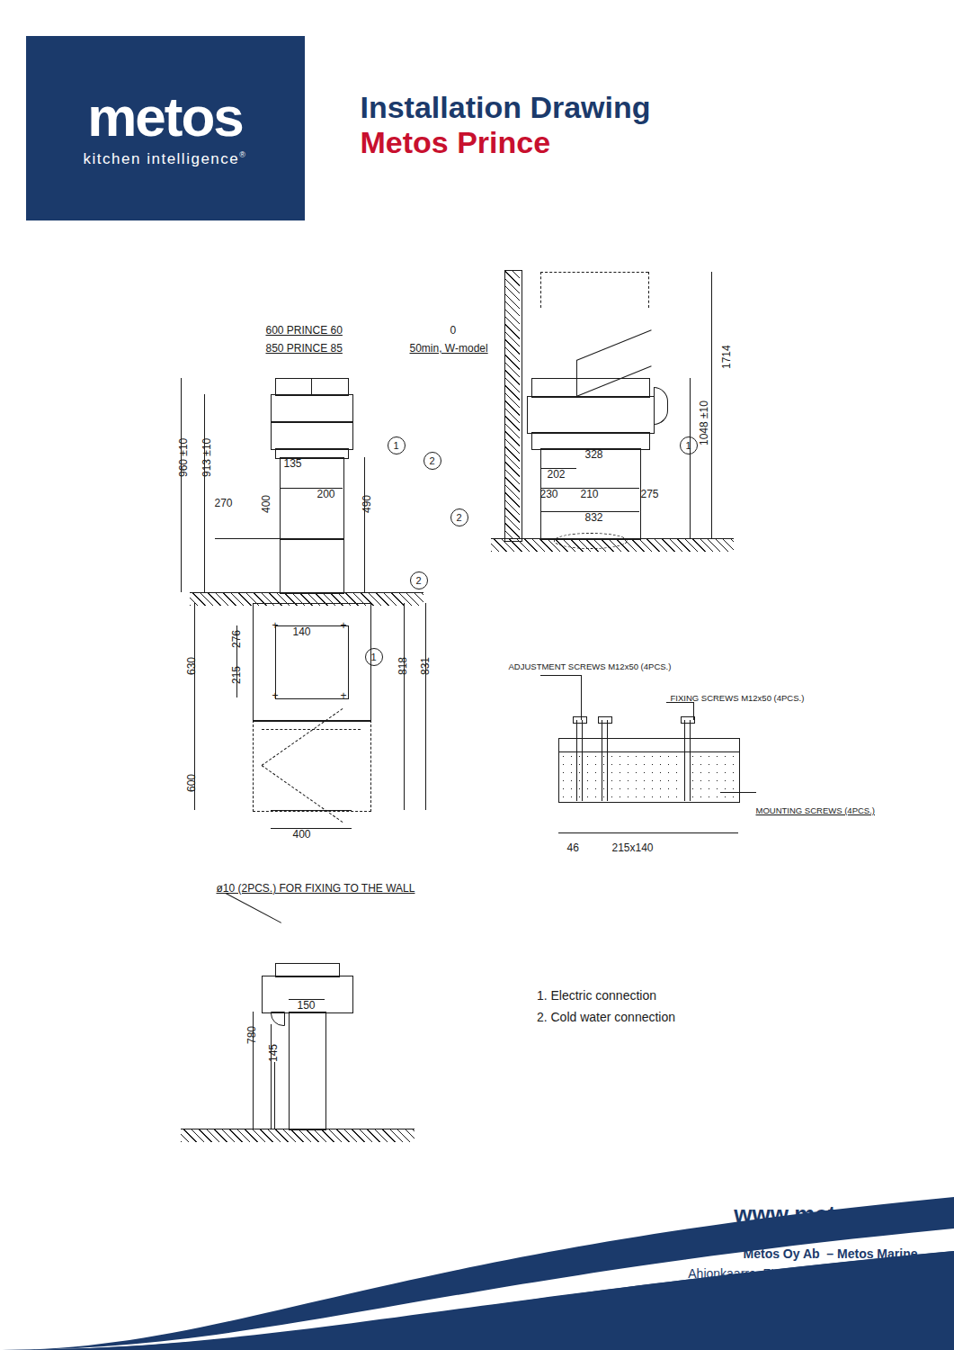metos
kitchen intelligence®
Installation Drawing
Metos Prince
600 PRINCE 60
850 PRINCE 85
960 ±10
913 ±10
270
400
135
200
490
1
2
2
0
50min, W-model
1714
1048 ±10
328
202
230
210
275
832
1
2
1
140
630
276
215
818
831
600
400
+
+
+
+
ADJUSTMENT SCREWS M12x50 (4PCS.)
FIXING SCREWS M12x50 (4PCS.)
MOUNTING SCREWS (4PCS.)
46
215x140
ø10 (2PCS.) FOR FIXING TO THE WALL
150
780
145
Electric connection
Cold water connection
www.metos.com
Metos Oy Ab – Metos Marine
Ahjonkaarre, FI-04220 Kerava, FINLAND
Tel. +358 204 39 13 Fax +358 204 39 4432
Email: metos.marine@metos.com